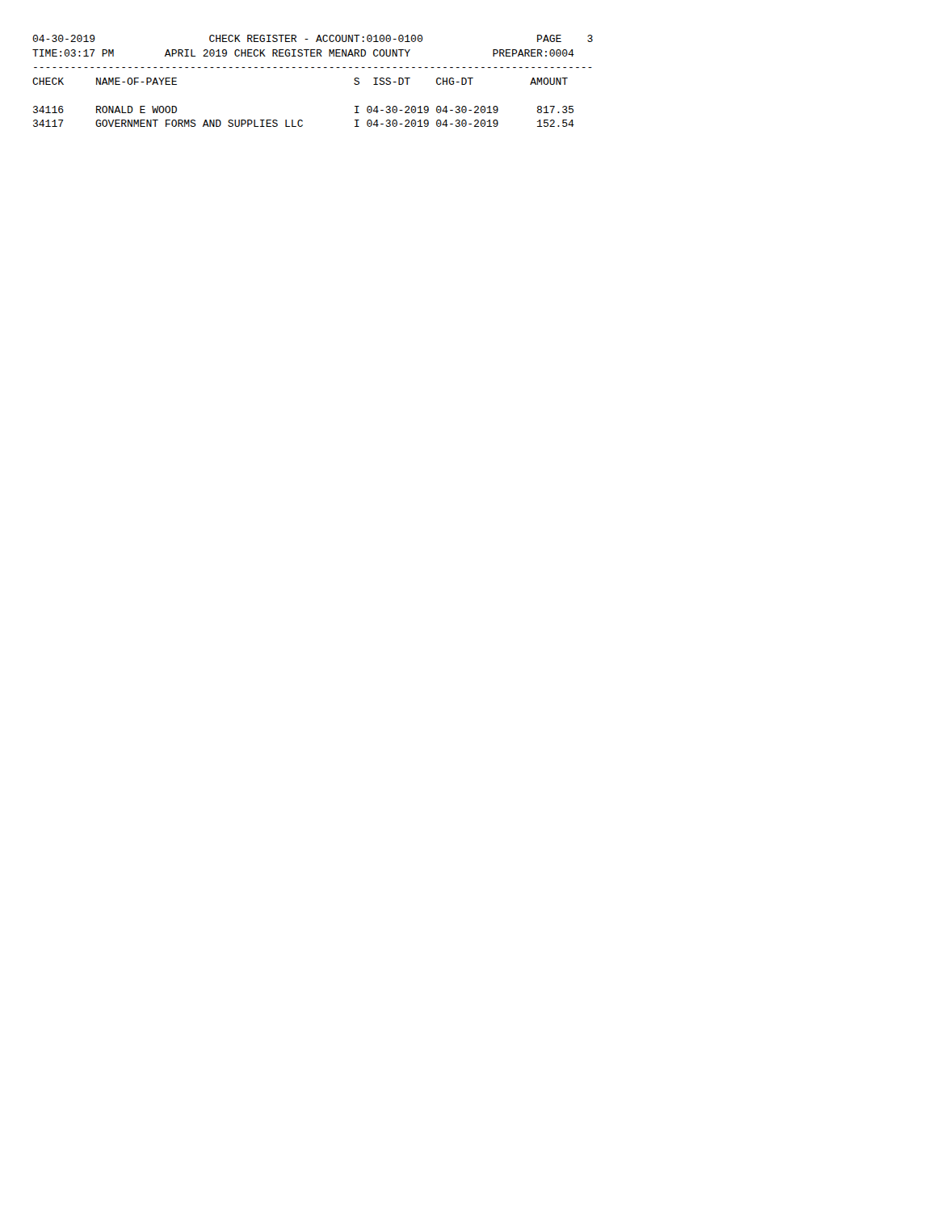04-30-2019                  CHECK REGISTER - ACCOUNT:0100-0100                  PAGE    3
TIME:03:17 PM        APRIL 2019 CHECK REGISTER MENARD COUNTY             PREPARER:0004
-----------------------------------------------------------------------------------------
CHECK     NAME-OF-PAYEE                            S  ISS-DT    CHG-DT         AMOUNT

34116     RONALD E WOOD                            I 04-30-2019 04-30-2019      817.35
34117     GOVERNMENT FORMS AND SUPPLIES LLC        I 04-30-2019 04-30-2019      152.54